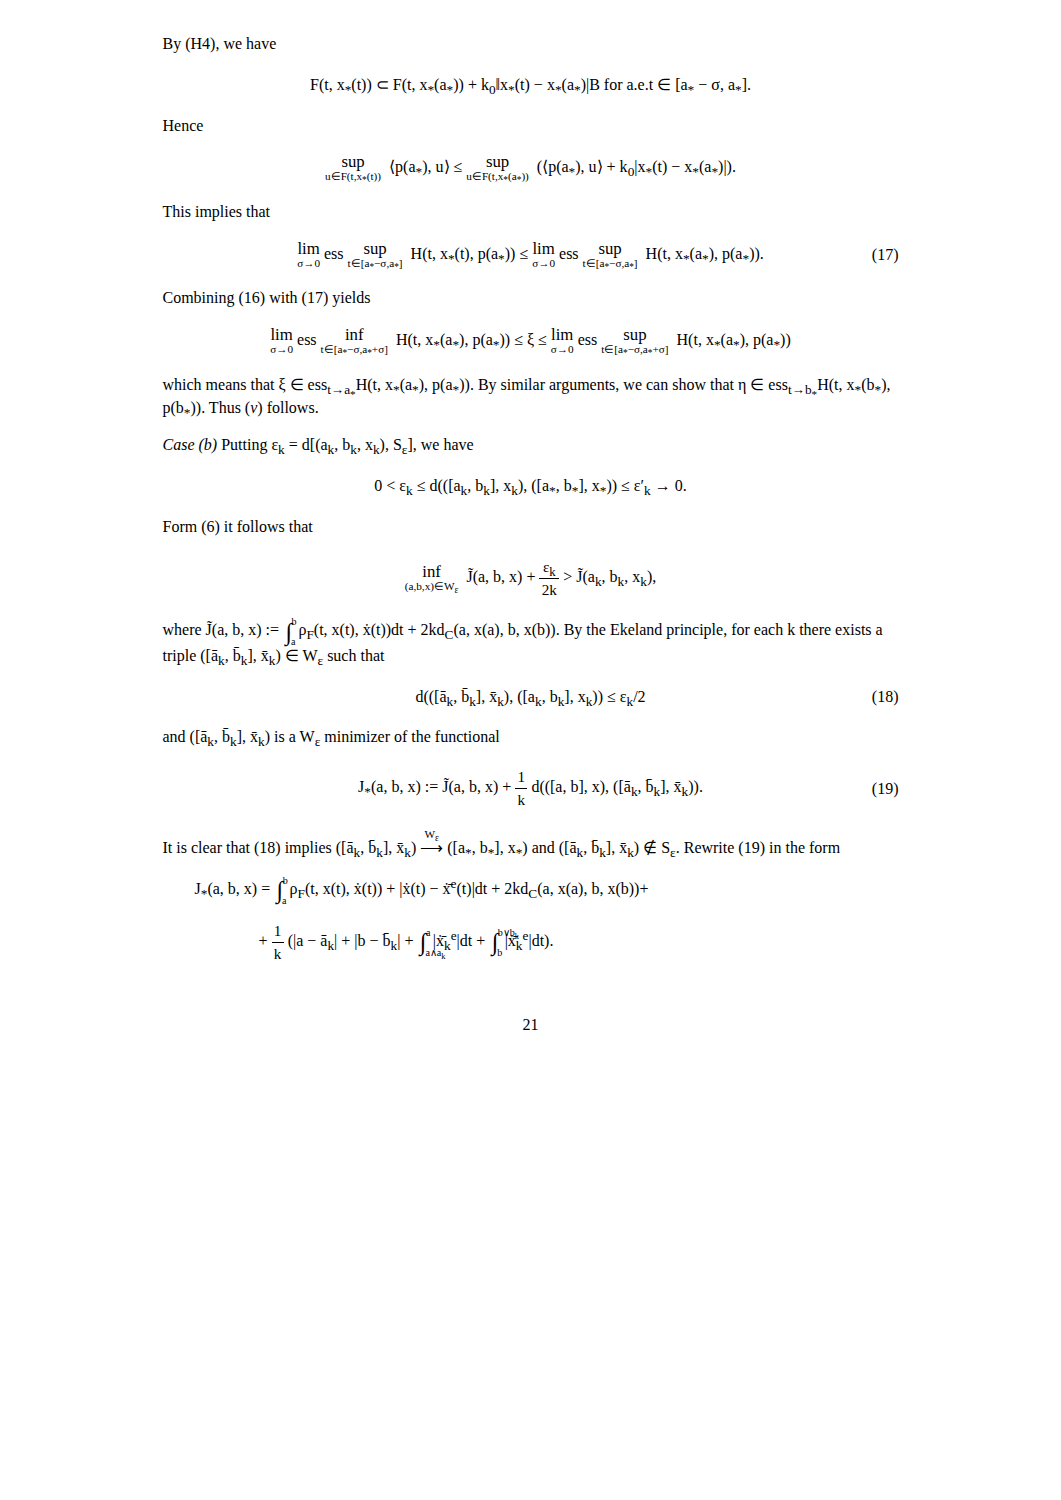By (H4), we have
F(t, x*(t)) ⊂ F(t, x*(a*)) + k0‖x*(t) − x*(a*)|B for a.e.t ∈ [a* − σ, a*].
Hence
sup u∈F(t,x*(t)) ⟨p(a*), u⟩ ≤ sup u∈F(t,x*(a*)) (⟨p(a*), u⟩ + k0|x*(t) − x*(a*)|).
This implies that
lim σ→0 ess sup t∈[a*−σ,a*] H(t, x*(t), p(a*)) ≤ lim σ→0 ess sup t∈[a*−σ,a*] H(t, x*(a*), p(a*)).
(17)
Combining (16) with (17) yields
lim σ→0 ess inf t∈[a*−σ,a*+σ] H(t, x*(a*), p(a*)) ≤ ξ ≤ lim σ→0 ess sup t∈[a*−σ,a*+σ] H(t, x*(a*), p(a*))
which means that ξ ∈ esst→a*H(t, x*(a*), p(a*)). By similar arguments, we can show that η ∈ esst→b*H(t, x*(b*), p(b*)). Thus (v) follows.
Case (b) Putting εk = d[(ak, bk, xk), Sε], we have
0 < εk ≤ d(([ak, bk], xk), ([a*, b*], x*)) ≤ ε′k → 0.
Form (6) it follows that
inf(a,b,x)∈Wε J̃(a, b, x) + εk 2k > J̃(ak, bk, xk),
where J̃(a, b, x) := ∫ab ρF(t, x(t), ẋ(t))dt + 2kdC(a, x(a), b, x(b)). By the Ekeland principle, for each k there exists a triple ([āk, b̄k], x̄k) ∈ Wε such that
d(([āk, b̄k], x̄k), ([ak, bk], xk)) ≤ εk/2
(18)
and ([āk, b̄k], x̄k) is a Wε minimizer of the functional
J*(a, b, x) := J̃(a, b, x) + 1 k d(([a, b], x), ([āk, b̄k], x̄k)).
(19)
It is clear that (18) implies ([āk, b̄k], x̄k) Wε⟶ ([a*, b*], x*) and ([āk, b̄k], x̄k) ∉ Sε. Rewrite (19) in the form
J*(a, b, x) = ∫ab ρF(t, x(t), ẋ(t)) + |ẋ(t) − ẋ̄e(t)|dt + 2kdC(a, x(a), b, x(b))+
+ 1 k (|a − āk| + |b − b̄k| + ∫a∧ak a |ẋ̄ke|dt + ∫bb∨bk |ẋ̄ke|dt).
21